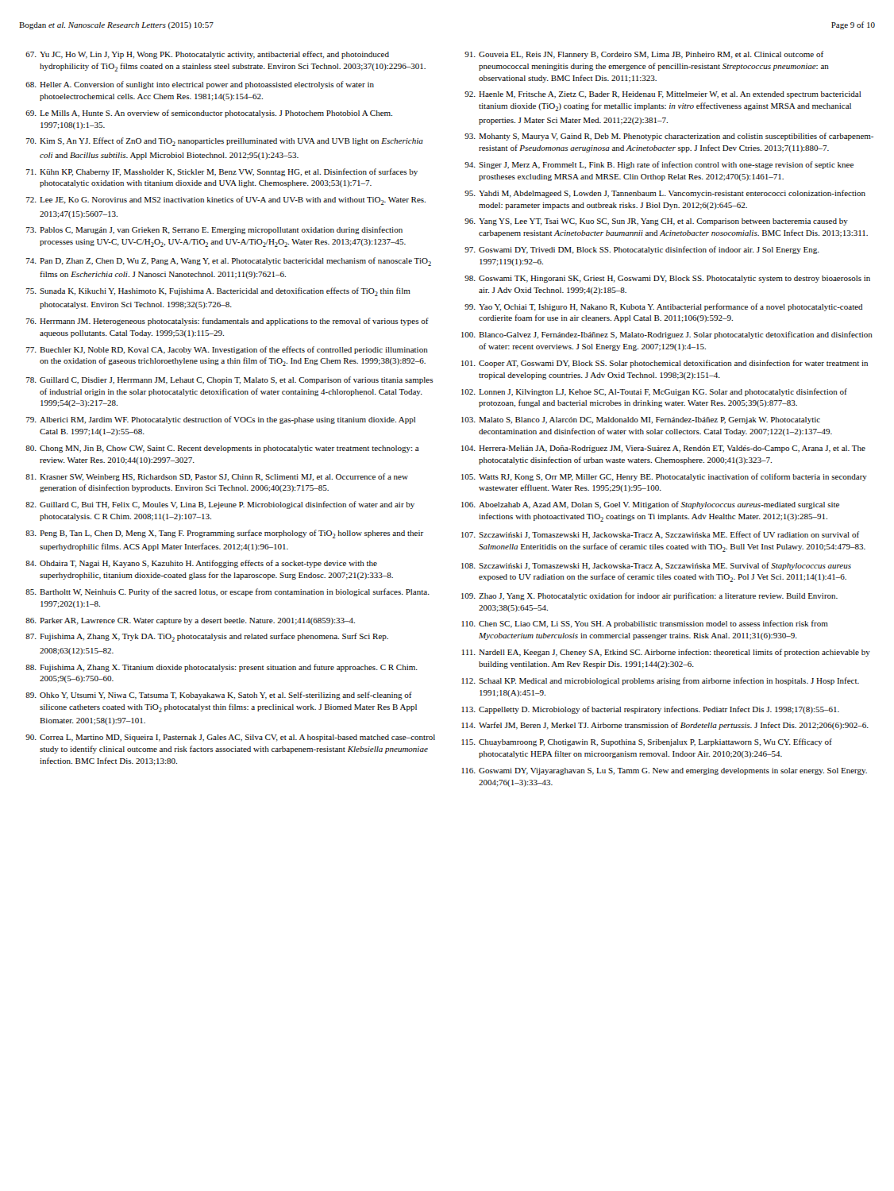Bogdan et al. Nanoscale Research Letters (2015) 10:57
Page 9 of 10
67. Yu JC, Ho W, Lin J, Yip H, Wong PK. Photocatalytic activity, antibacterial effect, and photoinduced hydrophilicity of TiO2 films coated on a stainless steel substrate. Environ Sci Technol. 2003;37(10):2296–301.
68. Heller A. Conversion of sunlight into electrical power and photoassisted electrolysis of water in photoelectrochemical cells. Acc Chem Res. 1981;14(5):154–62.
69. Le Mills A, Hunte S. An overview of semiconductor photocatalysis. J Photochem Photobiol A Chem. 1997;108(1):1–35.
70. Kim S, An YJ. Effect of ZnO and TiO2 nanoparticles preilluminated with UVA and UVB light on Escherichia coli and Bacillus subtilis. Appl Microbiol Biotechnol. 2012;95(1):243–53.
71. Kühn KP, Chaberny IF, Massholder K, Stickler M, Benz VW, Sonntag HG, et al. Disinfection of surfaces by photocatalytic oxidation with titanium dioxide and UVA light. Chemosphere. 2003;53(1):71–7.
72. Lee JE, Ko G. Norovirus and MS2 inactivation kinetics of UV-A and UV-B with and without TiO2. Water Res. 2013;47(15):5607–13.
73. Pablos C, Marugán J, van Grieken R, Serrano E. Emerging micropollutant oxidation during disinfection processes using UV-C, UV-C/H2O2, UV-A/TiO2 and UV-A/TiO2/H2O2. Water Res. 2013;47(3):1237–45.
74. Pan D, Zhan Z, Chen D, Wu Z, Pang A, Wang Y, et al. Photocatalytic bactericidal mechanism of nanoscale TiO2 films on Escherichia coli. J Nanosci Nanotechnol. 2011;11(9):7621–6.
75. Sunada K, Kikuchi Y, Hashimoto K, Fujishima A. Bactericidal and detoxification effects of TiO2 thin film photocatalyst. Environ Sci Technol. 1998;32(5):726–8.
76. Herrmann JM. Heterogeneous photocatalysis: fundamentals and applications to the removal of various types of aqueous pollutants. Catal Today. 1999;53(1):115–29.
77. Buechler KJ, Noble RD, Koval CA, Jacoby WA. Investigation of the effects of controlled periodic illumination on the oxidation of gaseous trichloroethylene using a thin film of TiO2. Ind Eng Chem Res. 1999;38(3):892–6.
78. Guillard C, Disdier J, Herrmann JM, Lehaut C, Chopin T, Malato S, et al. Comparison of various titania samples of industrial origin in the solar photocatalytic detoxification of water containing 4-chlorophenol. Catal Today. 1999;54(2–3):217–28.
79. Alberici RM, Jardim WF. Photocatalytic destruction of VOCs in the gas-phase using titanium dioxide. Appl Catal B. 1997;14(1–2):55–68.
80. Chong MN, Jin B, Chow CW, Saint C. Recent developments in photocatalytic water treatment technology: a review. Water Res. 2010;44(10):2997–3027.
81. Krasner SW, Weinberg HS, Richardson SD, Pastor SJ, Chinn R, Sclimenti MJ, et al. Occurrence of a new generation of disinfection byproducts. Environ Sci Technol. 2006;40(23):7175–85.
82. Guillard C, Bui TH, Felix C, Moules V, Lina B, Lejeune P. Microbiological disinfection of water and air by photocatalysis. C R Chim. 2008;11(1–2):107–13.
83. Peng B, Tan L, Chen D, Meng X, Tang F. Programming surface morphology of TiO2 hollow spheres and their superhydrophilic films. ACS Appl Mater Interfaces. 2012;4(1):96–101.
84. Ohdaira T, Nagai H, Kayano S, Kazuhito H. Antifogging effects of a socket-type device with the superhydrophilic, titanium dioxide-coated glass for the laparoscope. Surg Endosc. 2007;21(2):333–8.
85. Bartholtt W, Neinhuis C. Purity of the sacred lotus, or escape from contamination in biological surfaces. Planta. 1997;202(1):1–8.
86. Parker AR, Lawrence CR. Water capture by a desert beetle. Nature. 2001;414(6859):33–4.
87. Fujishima A, Zhang X, Tryk DA. TiO2 photocatalysis and related surface phenomena. Surf Sci Rep. 2008;63(12):515–82.
88. Fujishima A, Zhang X. Titanium dioxide photocatalysis: present situation and future approaches. C R Chim. 2005;9(5–6):750–60.
89. Ohko Y, Utsumi Y, Niwa C, Tatsuma T, Kobayakawa K, Satoh Y, et al. Self-sterilizing and self-cleaning of silicone catheters coated with TiO2 photocatalyst thin films: a preclinical work. J Biomed Mater Res B Appl Biomater. 2001;58(1):97–101.
90. Correa L, Martino MD, Siqueira I, Pasternak J, Gales AC, Silva CV, et al. A hospital-based matched case–control study to identify clinical outcome and risk factors associated with carbapenem-resistant Klebsiella pneumoniae infection. BMC Infect Dis. 2013;13:80.
91. Gouveia EL, Reis JN, Flannery B, Cordeiro SM, Lima JB, Pinheiro RM, et al. Clinical outcome of pneumococcal meningitis during the emergence of pencillin-resistant Streptococcus pneumoniae: an observational study. BMC Infect Dis. 2011;11:323.
92. Haenle M, Fritsche A, Zietz C, Bader R, Heidenau F, Mittelmeier W, et al. An extended spectrum bactericidal titanium dioxide (TiO2) coating for metallic implants: in vitro effectiveness against MRSA and mechanical properties. J Mater Sci Mater Med. 2011;22(2):381–7.
93. Mohanty S, Maurya V, Gaind R, Deb M. Phenotypic characterization and colistin susceptibilities of carbapenem-resistant of Pseudomonas aeruginosa and Acinetobacter spp. J Infect Dev Ctries. 2013;7(11):880–7.
94. Singer J, Merz A, Frommelt L, Fink B. High rate of infection control with one-stage revision of septic knee prostheses excluding MRSA and MRSE. Clin Orthop Relat Res. 2012;470(5):1461–71.
95. Yahdi M, Abdelmageed S, Lowden J, Tannenbaum L. Vancomycin-resistant enterococci colonization-infection model: parameter impacts and outbreak risks. J Biol Dyn. 2012;6(2):645–62.
96. Yang YS, Lee YT, Tsai WC, Kuo SC, Sun JR, Yang CH, et al. Comparison between bacteremia caused by carbapenem resistant Acinetobacter baumannii and Acinetobacter nosocomialis. BMC Infect Dis. 2013;13:311.
97. Goswami DY, Trivedi DM, Block SS. Photocatalytic disinfection of indoor air. J Sol Energy Eng. 1997;119(1):92–6.
98. Goswami TK, Hingorani SK, Griest H, Goswami DY, Block SS. Photocatalytic system to destroy bioaerosols in air. J Adv Oxid Technol. 1999;4(2):185–8.
99. Yao Y, Ochiai T, Ishiguro H, Nakano R, Kubota Y. Antibacterial performance of a novel photocatalytic-coated cordierite foam for use in air cleaners. Appl Catal B. 2011;106(9):592–9.
100. Blanco-Galvez J, Fernández-Ibáñnez S, Malato-Rodriguez J. Solar photocatalytic detoxification and disinfection of water: recent overviews. J Sol Energy Eng. 2007;129(1):4–15.
101. Cooper AT, Goswami DY, Block SS. Solar photochemical detoxification and disinfection for water treatment in tropical developing countries. J Adv Oxid Technol. 1998;3(2):151–4.
102. Lonnen J, Kilvington LJ, Kehoe SC, Al-Toutai F, McGuigan KG. Solar and photocatalytic disinfection of protozoan, fungal and bacterial microbes in drinking water. Water Res. 2005;39(5):877–83.
103. Malato S, Blanco J, Alarcón DC, Maldonaldo MI, Fernández-Ibáñez P, Gernjak W. Photocatalytic decontamination and disinfection of water with solar collectors. Catal Today. 2007;122(1–2):137–49.
104. Herrera-Melián JA, Doña-Rodríguez JM, Viera-Suárez A, Rendón ET, Valdés-do-Campo C, Arana J, et al. The photocatalytic disinfection of urban waste waters. Chemosphere. 2000;41(3):323–7.
105. Watts RJ, Kong S, Orr MP, Miller GC, Henry BE. Photocatalytic inactivation of coliform bacteria in secondary wastewater effluent. Water Res. 1995;29(1):95–100.
106. Aboelzahab A, Azad AM, Dolan S, Goel V. Mitigation of Staphylococcus aureus-mediated surgical site infections with photoactivated TiO2 coatings on Ti implants. Adv Healthc Mater. 2012;1(3):285–91.
107. Szczawiński J, Tomaszewski H, Jackowska-Tracz A, Szczawińska ME. Effect of UV radiation on survival of Salmonella Enteritidis on the surface of ceramic tiles coated with TiO2. Bull Vet Inst Pulawy. 2010;54:479–83.
108. Szczawiński J, Tomaszewski H, Jackowska-Tracz A, Szczawińska ME. Survival of Staphylococcus aureus exposed to UV radiation on the surface of ceramic tiles coated with TiO2. Pol J Vet Sci. 2011;14(1):41–6.
109. Zhao J, Yang X. Photocatalytic oxidation for indoor air purification: a literature review. Build Environ. 2003;38(5):645–54.
110. Chen SC, Liao CM, Li SS, You SH. A probabilistic transmission model to assess infection risk from Mycobacterium tuberculosis in commercial passenger trains. Risk Anal. 2011;31(6):930–9.
111. Nardell EA, Keegan J, Cheney SA, Etkind SC. Airborne infection: theoretical limits of protection achievable by building ventilation. Am Rev Respir Dis. 1991;144(2):302–6.
112. Schaal KP. Medical and microbiological problems arising from airborne infection in hospitals. J Hosp Infect. 1991;18(A):451–9.
113. Cappelletty D. Microbiology of bacterial respiratory infections. Pediatr Infect Dis J. 1998;17(8):55–61.
114. Warfel JM, Beren J, Merkel TJ. Airborne transmission of Bordetella pertussis. J Infect Dis. 2012;206(6):902–6.
115. Chuaybamroong P, Chotigawin R, Supothina S, Sribenjalux P, Larpkiattaworn S, Wu CY. Efficacy of photocatalytic HEPA filter on microorganism removal. Indoor Air. 2010;20(3):246–54.
116. Goswami DY, Vijayaraghavan S, Lu S, Tamm G. New and emerging developments in solar energy. Sol Energy. 2004;76(1–3):33–43.